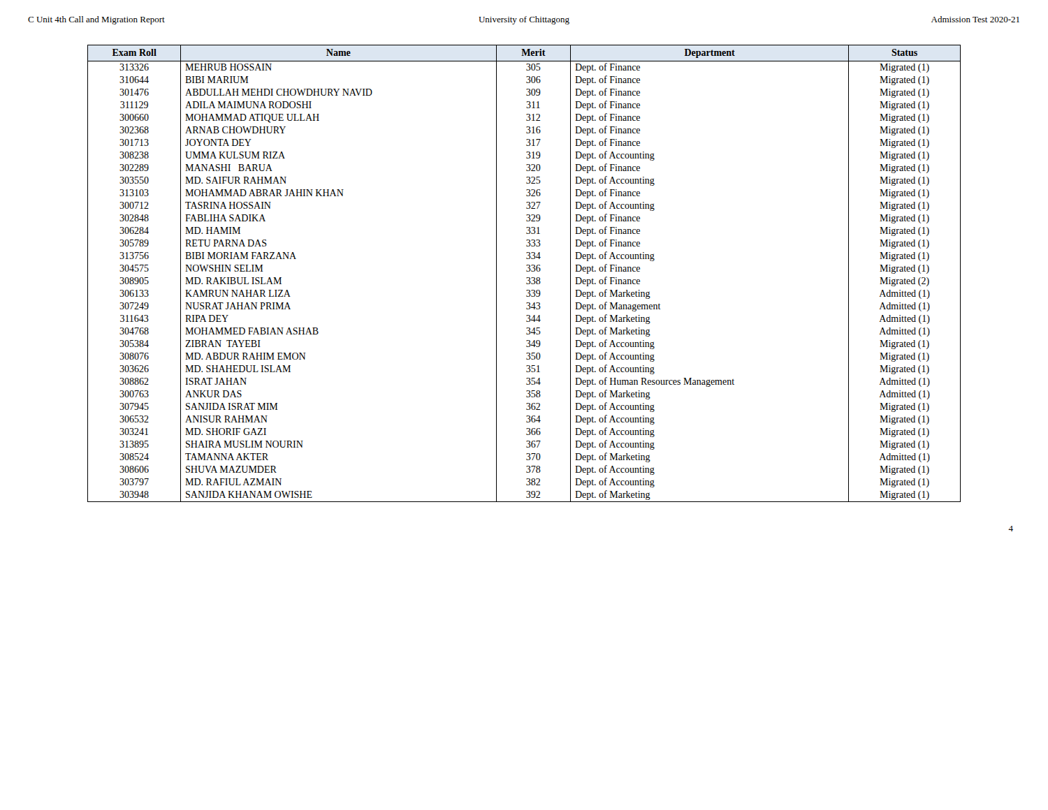C Unit 4th Call and Migration Report
University of Chittagong
Admission Test 2020-21
| Exam Roll | Name | Merit | Department | Status |
| --- | --- | --- | --- | --- |
| 313326 | MEHRUB HOSSAIN | 305 | Dept. of Finance | Migrated (1) |
| 310644 | BIBI MARIUM | 306 | Dept. of Finance | Migrated (1) |
| 301476 | ABDULLAH MEHDI CHOWDHURY NAVID | 309 | Dept. of Finance | Migrated (1) |
| 311129 | ADILA MAIMUNA RODOSHI | 311 | Dept. of Finance | Migrated (1) |
| 300660 | MOHAMMAD ATIQUE ULLAH | 312 | Dept. of Finance | Migrated (1) |
| 302368 | ARNAB CHOWDHURY | 316 | Dept. of Finance | Migrated (1) |
| 301713 | JOYONTA DEY | 317 | Dept. of Finance | Migrated (1) |
| 308238 | UMMA KULSUM RIZA | 319 | Dept. of Accounting | Migrated (1) |
| 302289 | MANASHI BARUA | 320 | Dept. of Finance | Migrated (1) |
| 303550 | MD. SAIFUR RAHMAN | 325 | Dept. of Accounting | Migrated (1) |
| 313103 | MOHAMMAD ABRAR JAHIN KHAN | 326 | Dept. of Finance | Migrated (1) |
| 300712 | TASRINA HOSSAIN | 327 | Dept. of Accounting | Migrated (1) |
| 302848 | FABLIHA SADIKA | 329 | Dept. of Finance | Migrated (1) |
| 306284 | MD. HAMIM | 331 | Dept. of Finance | Migrated (1) |
| 305789 | RETU PARNA DAS | 333 | Dept. of Finance | Migrated (1) |
| 313756 | BIBI MORIAM FARZANA | 334 | Dept. of Accounting | Migrated (1) |
| 304575 | NOWSHIN SELIM | 336 | Dept. of Finance | Migrated (1) |
| 308905 | MD. RAKIBUL ISLAM | 338 | Dept. of Finance | Migrated (2) |
| 306133 | KAMRUN NAHAR LIZA | 339 | Dept. of Marketing | Admitted (1) |
| 307249 | NUSRAT JAHAN PRIMA | 343 | Dept. of Management | Admitted (1) |
| 311643 | RIPA DEY | 344 | Dept. of Marketing | Admitted (1) |
| 304768 | MOHAMMED FABIAN ASHAB | 345 | Dept. of Marketing | Admitted (1) |
| 305384 | ZIBRAN TAYEBI | 349 | Dept. of Accounting | Migrated (1) |
| 308076 | MD. ABDUR RAHIM EMON | 350 | Dept. of Accounting | Migrated (1) |
| 303626 | MD. SHAHEDUL ISLAM | 351 | Dept. of Accounting | Migrated (1) |
| 308862 | ISRAT JAHAN | 354 | Dept. of Human Resources Management | Admitted (1) |
| 300763 | ANKUR DAS | 358 | Dept. of Marketing | Admitted (1) |
| 307945 | SANJIDA ISRAT MIM | 362 | Dept. of Accounting | Migrated (1) |
| 306532 | ANISUR RAHMAN | 364 | Dept. of Accounting | Migrated (1) |
| 303241 | MD. SHORIF GAZI | 366 | Dept. of Accounting | Migrated (1) |
| 313895 | SHAIRA MUSLIM NOURIN | 367 | Dept. of Accounting | Migrated (1) |
| 308524 | TAMANNA AKTER | 370 | Dept. of Marketing | Admitted (1) |
| 308606 | SHUVA MAZUMDER | 378 | Dept. of Accounting | Migrated (1) |
| 303797 | MD. RAFIUL AZMAIN | 382 | Dept. of Accounting | Migrated (1) |
| 303948 | SANJIDA KHANAM OWISHE | 392 | Dept. of Marketing | Migrated (1) |
4